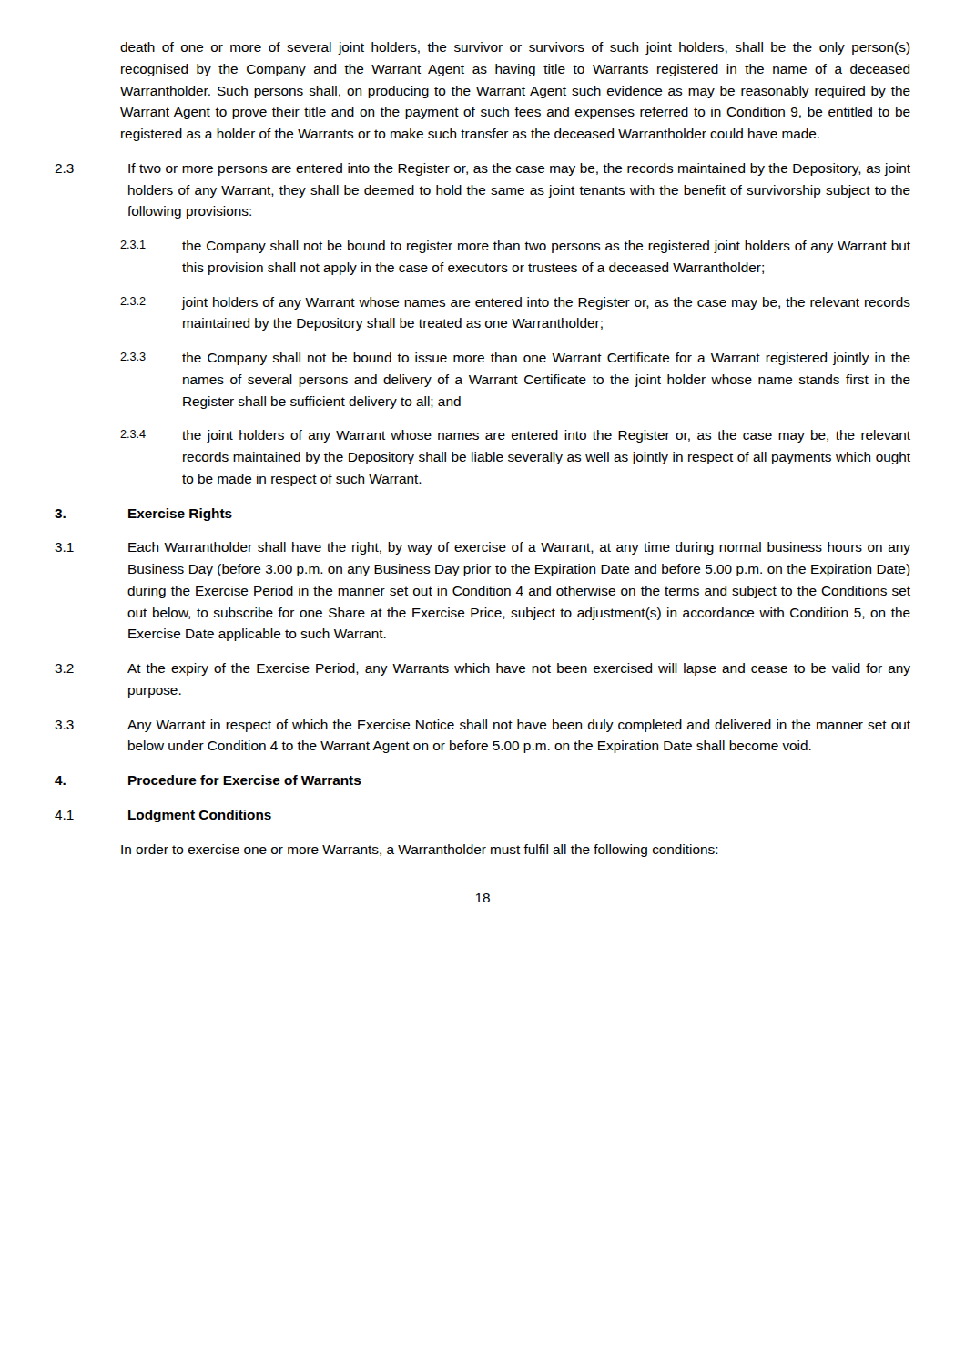death of one or more of several joint holders, the survivor or survivors of such joint holders, shall be the only person(s) recognised by the Company and the Warrant Agent as having title to Warrants registered in the name of a deceased Warrantholder. Such persons shall, on producing to the Warrant Agent such evidence as may be reasonably required by the Warrant Agent to prove their title and on the payment of such fees and expenses referred to in Condition 9, be entitled to be registered as a holder of the Warrants or to make such transfer as the deceased Warrantholder could have made.
2.3
If two or more persons are entered into the Register or, as the case may be, the records maintained by the Depository, as joint holders of any Warrant, they shall be deemed to hold the same as joint tenants with the benefit of survivorship subject to the following provisions:
2.3.1
the Company shall not be bound to register more than two persons as the registered joint holders of any Warrant but this provision shall not apply in the case of executors or trustees of a deceased Warrantholder;
2.3.2
joint holders of any Warrant whose names are entered into the Register or, as the case may be, the relevant records maintained by the Depository shall be treated as one Warrantholder;
2.3.3
the Company shall not be bound to issue more than one Warrant Certificate for a Warrant registered jointly in the names of several persons and delivery of a Warrant Certificate to the joint holder whose name stands first in the Register shall be sufficient delivery to all; and
2.3.4
the joint holders of any Warrant whose names are entered into the Register or, as the case may be, the relevant records maintained by the Depository shall be liable severally as well as jointly in respect of all payments which ought to be made in respect of such Warrant.
3.
Exercise Rights
3.1
Each Warrantholder shall have the right, by way of exercise of a Warrant, at any time during normal business hours on any Business Day (before 3.00 p.m. on any Business Day prior to the Expiration Date and before 5.00 p.m. on the Expiration Date) during the Exercise Period in the manner set out in Condition 4 and otherwise on the terms and subject to the Conditions set out below, to subscribe for one Share at the Exercise Price, subject to adjustment(s) in accordance with Condition 5, on the Exercise Date applicable to such Warrant.
3.2
At the expiry of the Exercise Period, any Warrants which have not been exercised will lapse and cease to be valid for any purpose.
3.3
Any Warrant in respect of which the Exercise Notice shall not have been duly completed and delivered in the manner set out below under Condition 4 to the Warrant Agent on or before 5.00 p.m. on the Expiration Date shall become void.
4.
Procedure for Exercise of Warrants
4.1
Lodgment Conditions
In order to exercise one or more Warrants, a Warrantholder must fulfil all the following conditions:
18